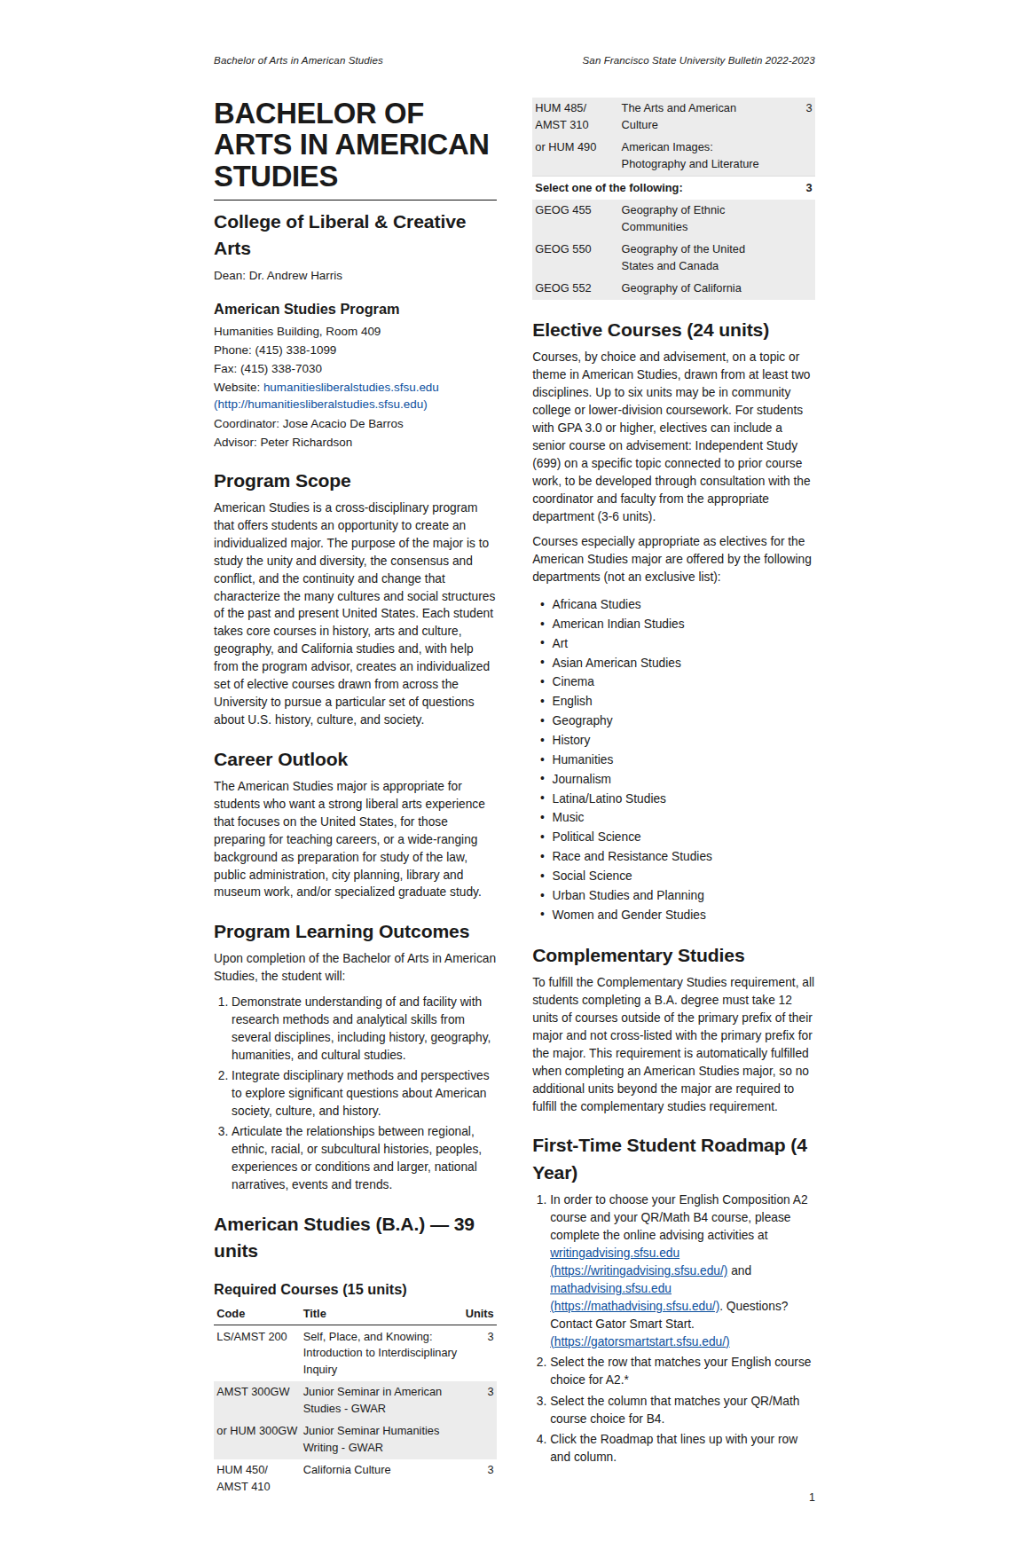Bachelor of Arts in American Studies
San Francisco State University Bulletin 2022-2023
BACHELOR OF ARTS IN AMERICAN STUDIES
College of Liberal & Creative Arts
Dean: Dr. Andrew Harris
American Studies Program
Humanities Building, Room 409
Phone: (415) 338-1099
Fax: (415) 338-7030
Website: humanitiesliberalstudies.sfsu.edu (http://humanitiesliberalstudies.sfsu.edu)
Coordinator: Jose Acacio De Barros
Advisor: Peter Richardson
Program Scope
American Studies is a cross-disciplinary program that offers students an opportunity to create an individualized major. The purpose of the major is to study the unity and diversity, the consensus and conflict, and the continuity and change that characterize the many cultures and social structures of the past and present United States. Each student takes core courses in history, arts and culture, geography, and California studies and, with help from the program advisor, creates an individualized set of elective courses drawn from across the University to pursue a particular set of questions about U.S. history, culture, and society.
Career Outlook
The American Studies major is appropriate for students who want a strong liberal arts experience that focuses on the United States, for those preparing for teaching careers, or a wide-ranging background as preparation for study of the law, public administration, city planning, library and museum work, and/or specialized graduate study.
Program Learning Outcomes
Upon completion of the Bachelor of Arts in American Studies, the student will:
Demonstrate understanding of and facility with research methods and analytical skills from several disciplines, including history, geography, humanities, and cultural studies.
Integrate disciplinary methods and perspectives to explore significant questions about American society, culture, and history.
Articulate the relationships between regional, ethnic, racial, or subcultural histories, peoples, experiences or conditions and larger, national narratives, events and trends.
American Studies (B.A.) — 39 units
Required Courses (15 units)
| Code | Title | Units |
| --- | --- | --- |
| LS/AMST 200 | Self, Place, and Knowing: Introduction to Interdisciplinary Inquiry | 3 |
| AMST 300GW | Junior Seminar in American Studies - GWAR | 3 |
| or HUM 300GW | Junior Seminar Humanities Writing - GWAR | |
| HUM 450/ AMST 410 | California Culture | 3 |
| HUM 485/ AMST 310 | The Arts and American Culture | 3 |
| or HUM 490 | American Images: Photography and Literature | |
| Select one of the following: | 3 |
| GEOG 455 | Geography of Ethnic Communities | |
| GEOG 550 | Geography of the United States and Canada | |
| GEOG 552 | Geography of California | |
Elective Courses (24 units)
Courses, by choice and advisement, on a topic or theme in American Studies, drawn from at least two disciplines. Up to six units may be in community college or lower-division coursework. For students with GPA 3.0 or higher, electives can include a senior course on advisement: Independent Study (699) on a specific topic connected to prior course work, to be developed through consultation with the coordinator and faculty from the appropriate department (3-6 units).
Courses especially appropriate as electives for the American Studies major are offered by the following departments (not an exclusive list):
Africana Studies
American Indian Studies
Art
Asian American Studies
Cinema
English
Geography
History
Humanities
Journalism
Latina/Latino Studies
Music
Political Science
Race and Resistance Studies
Social Science
Urban Studies and Planning
Women and Gender Studies
Complementary Studies
To fulfill the Complementary Studies requirement, all students completing a B.A. degree must take 12 units of courses outside of the primary prefix of their major and not cross-listed with the primary prefix for the major. This requirement is automatically fulfilled when completing an American Studies major, so no additional units beyond the major are required to fulfill the complementary studies requirement.
First-Time Student Roadmap (4 Year)
In order to choose your English Composition A2 course and your QR/Math B4 course, please complete the online advising activities at writingadvising.sfsu.edu (https://writingadvising.sfsu.edu/) and mathadvising.sfsu.edu (https://mathadvising.sfsu.edu/). Questions? Contact Gator Smart Start. (https://gatorsmartstart.sfsu.edu/)
Select the row that matches your English course choice for A2.*
Select the column that matches your QR/Math course choice for B4.
Click the Roadmap that lines up with your row and column.
1